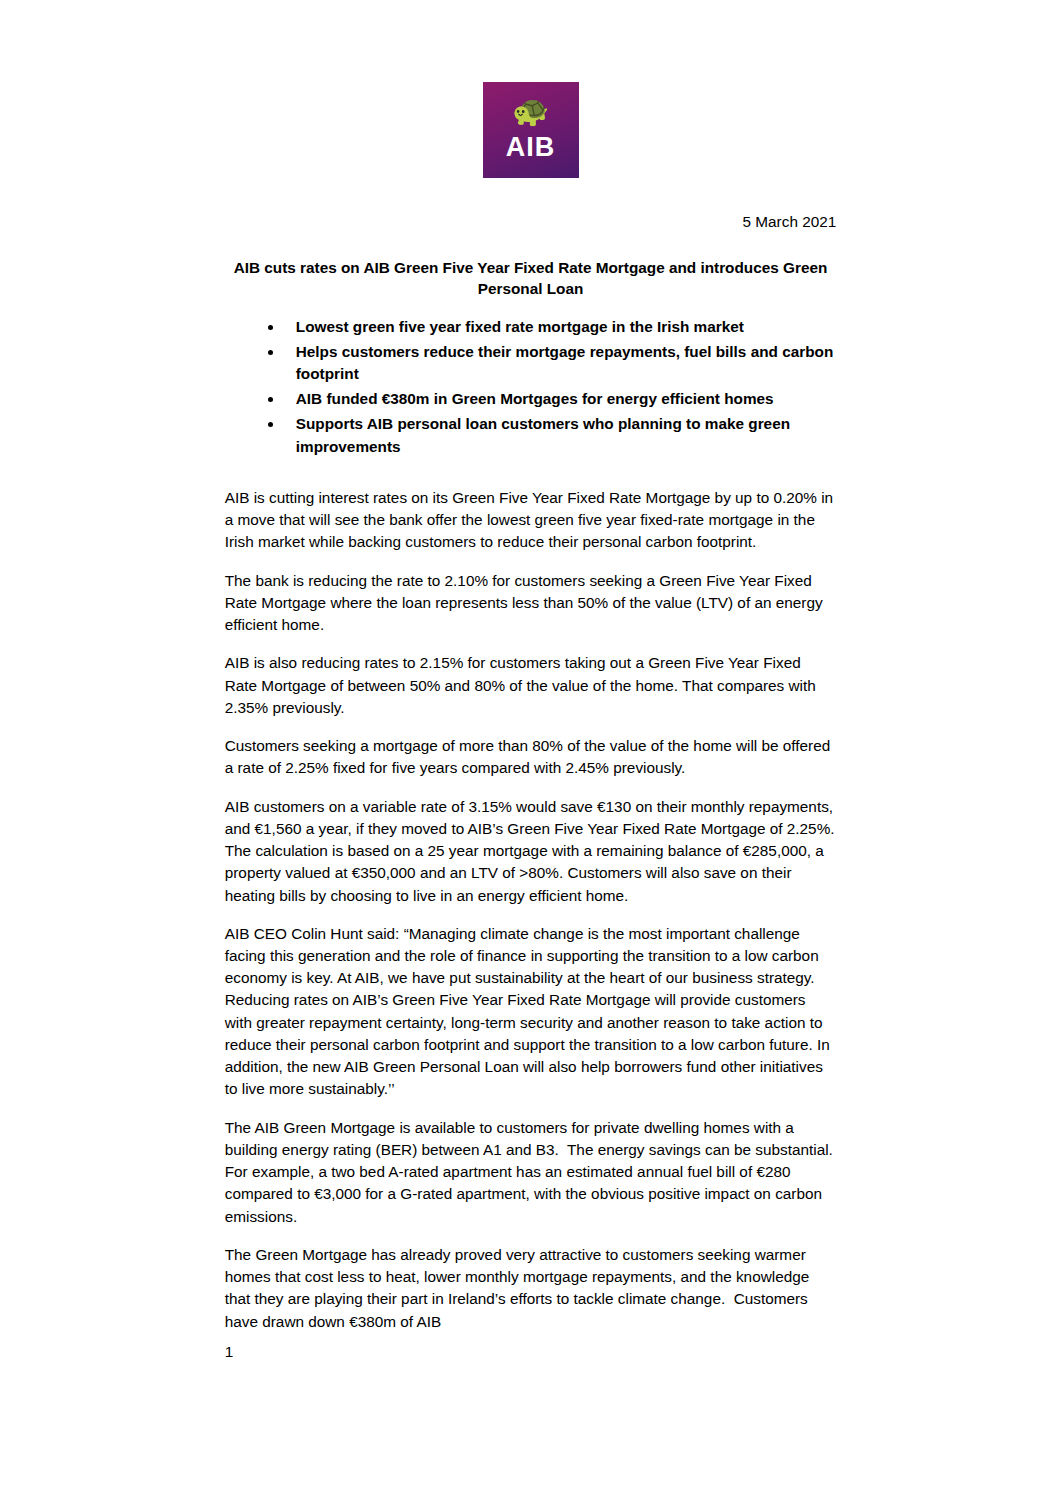🐢
AIB
5 March 2021
AIB cuts rates on AIB Green Five Year Fixed Rate Mortgage and introduces Green Personal Loan
Lowest green five year fixed rate mortgage in the Irish market
Helps customers reduce their mortgage repayments, fuel bills and carbon footprint
AIB funded €380m in Green Mortgages for energy efficient homes
Supports AIB personal loan customers who planning to make green improvements
AIB is cutting interest rates on its Green Five Year Fixed Rate Mortgage by up to 0.20% in a move that will see the bank offer the lowest green five year fixed-rate mortgage in the Irish market while backing customers to reduce their personal carbon footprint.
The bank is reducing the rate to 2.10% for customers seeking a Green Five Year Fixed Rate Mortgage where the loan represents less than 50% of the value (LTV) of an energy efficient home.
AIB is also reducing rates to 2.15% for customers taking out a Green Five Year Fixed Rate Mortgage of between 50% and 80% of the value of the home. That compares with 2.35% previously.
Customers seeking a mortgage of more than 80% of the value of the home will be offered a rate of 2.25% fixed for five years compared with 2.45% previously.
AIB customers on a variable rate of 3.15% would save €130 on their monthly repayments, and €1,560 a year, if they moved to AIB’s Green Five Year Fixed Rate Mortgage of 2.25%. The calculation is based on a 25 year mortgage with a remaining balance of €285,000, a property valued at €350,000 and an LTV of >80%. Customers will also save on their heating bills by choosing to live in an energy efficient home.
AIB CEO Colin Hunt said: “Managing climate change is the most important challenge facing this generation and the role of finance in supporting the transition to a low carbon economy is key. At AIB, we have put sustainability at the heart of our business strategy. Reducing rates on AIB’s Green Five Year Fixed Rate Mortgage will provide customers with greater repayment certainty, long-term security and another reason to take action to reduce their personal carbon footprint and support the transition to a low carbon future. In addition, the new AIB Green Personal Loan will also help borrowers fund other initiatives to live more sustainably.’’
The AIB Green Mortgage is available to customers for private dwelling homes with a building energy rating (BER) between A1 and B3. The energy savings can be substantial. For example, a two bed A-rated apartment has an estimated annual fuel bill of €280 compared to €3,000 for a G-rated apartment, with the obvious positive impact on carbon emissions.
The Green Mortgage has already proved very attractive to customers seeking warmer homes that cost less to heat, lower monthly mortgage repayments, and the knowledge that they are playing their part in Ireland’s efforts to tackle climate change. Customers have drawn down €380m of AIB
1